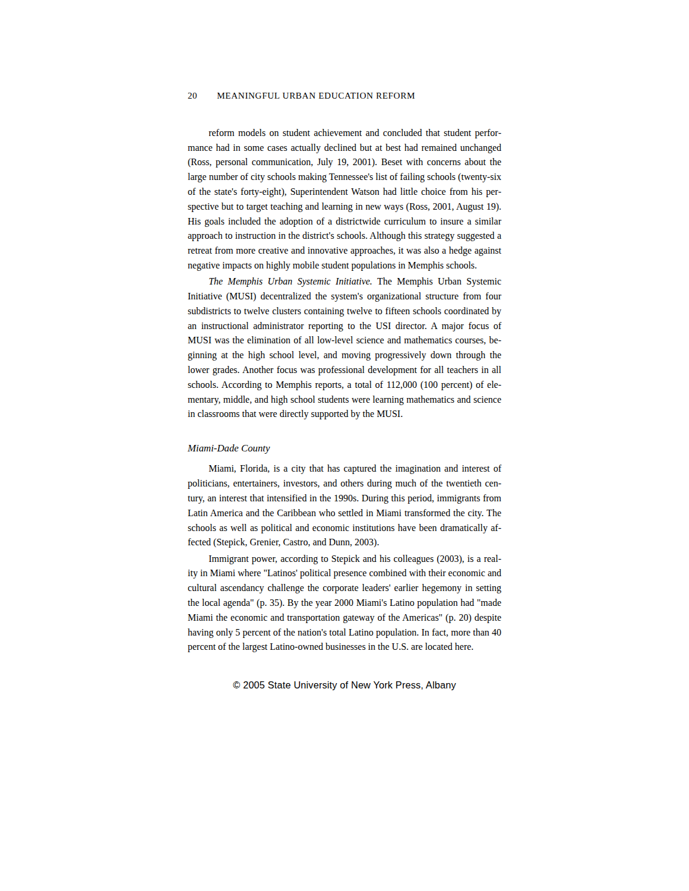20 Meaningful Urban Education Reform
reform models on student achievement and concluded that student performance had in some cases actually declined but at best had remained unchanged (Ross, personal communication, July 19, 2001). Beset with concerns about the large number of city schools making Tennessee's list of failing schools (twenty-six of the state's forty-eight), Superintendent Watson had little choice from his perspective but to target teaching and learning in new ways (Ross, 2001, August 19). His goals included the adoption of a districtwide curriculum to insure a similar approach to instruction in the district's schools. Although this strategy suggested a retreat from more creative and innovative approaches, it was also a hedge against negative impacts on highly mobile student populations in Memphis schools.
The Memphis Urban Systemic Initiative. The Memphis Urban Systemic Initiative (MUSI) decentralized the system's organizational structure from four subdistricts to twelve clusters containing twelve to fifteen schools coordinated by an instructional administrator reporting to the USI director. A major focus of MUSI was the elimination of all low-level science and mathematics courses, beginning at the high school level, and moving progressively down through the lower grades. Another focus was professional development for all teachers in all schools. According to Memphis reports, a total of 112,000 (100 percent) of elementary, middle, and high school students were learning mathematics and science in classrooms that were directly supported by the MUSI.
Miami-Dade County
Miami, Florida, is a city that has captured the imagination and interest of politicians, entertainers, investors, and others during much of the twentieth century, an interest that intensified in the 1990s. During this period, immigrants from Latin America and the Caribbean who settled in Miami transformed the city. The schools as well as political and economic institutions have been dramatically affected (Stepick, Grenier, Castro, and Dunn, 2003).
Immigrant power, according to Stepick and his colleagues (2003), is a reality in Miami where "Latinos' political presence combined with their economic and cultural ascendancy challenge the corporate leaders' earlier hegemony in setting the local agenda" (p. 35). By the year 2000 Miami's Latino population had "made Miami the economic and transportation gateway of the Americas" (p. 20) despite having only 5 percent of the nation's total Latino population. In fact, more than 40 percent of the largest Latino-owned businesses in the U.S. are located here.
© 2005 State University of New York Press, Albany